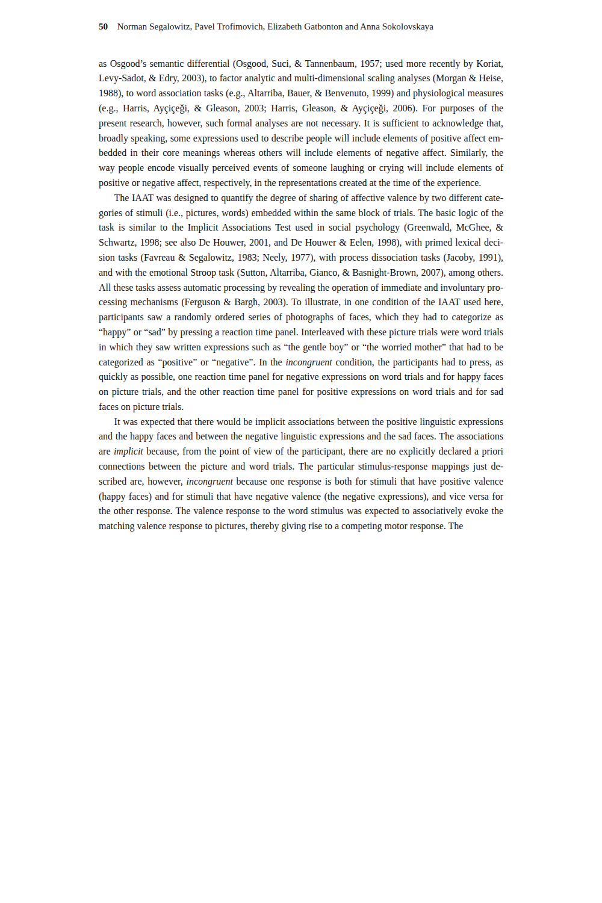50 Norman Segalowitz, Pavel Trofimovich, Elizabeth Gatbonton and Anna Sokolovskaya
as Osgood’s semantic differential (Osgood, Suci, & Tannenbaum, 1957; used more recently by Koriat, Levy-Sadot, & Edry, 2003), to factor analytic and multi-dimensional scaling analyses (Morgan & Heise, 1988), to word association tasks (e.g., Altarriba, Bauer, & Benvenuto, 1999) and physiological measures (e.g., Harris, Ayçiçeği, & Gleason, 2003; Harris, Gleason, & Ayçiçeği, 2006). For purposes of the present research, however, such formal analyses are not necessary. It is sufficient to acknowledge that, broadly speaking, some expressions used to describe people will include elements of positive affect embedded in their core meanings whereas others will include elements of negative affect. Similarly, the way people encode visually perceived events of someone laughing or crying will include elements of positive or negative affect, respectively, in the representations created at the time of the experience.
The IAAT was designed to quantify the degree of sharing of affective valence by two different categories of stimuli (i.e., pictures, words) embedded within the same block of trials. The basic logic of the task is similar to the Implicit Associations Test used in social psychology (Greenwald, McGhee, & Schwartz, 1998; see also De Houwer, 2001, and De Houwer & Eelen, 1998), with primed lexical decision tasks (Favreau & Segalowitz, 1983; Neely, 1977), with process dissociation tasks (Jacoby, 1991), and with the emotional Stroop task (Sutton, Altarriba, Gianco, & Basnight-Brown, 2007), among others. All these tasks assess automatic processing by revealing the operation of immediate and involuntary processing mechanisms (Ferguson & Bargh, 2003). To illustrate, in one condition of the IAAT used here, participants saw a randomly ordered series of photographs of faces, which they had to categorize as “happy” or “sad” by pressing a reaction time panel. Interleaved with these picture trials were word trials in which they saw written expressions such as “the gentle boy” or “the worried mother” that had to be categorized as “positive” or “negative”. In the incongruent condition, the participants had to press, as quickly as possible, one reaction time panel for negative expressions on word trials and for happy faces on picture trials, and the other reaction time panel for positive expressions on word trials and for sad faces on picture trials.
It was expected that there would be implicit associations between the positive linguistic expressions and the happy faces and between the negative linguistic expressions and the sad faces. The associations are implicit because, from the point of view of the participant, there are no explicitly declared a priori connections between the picture and word trials. The particular stimulus-response mappings just described are, however, incongruent because one response is both for stimuli that have positive valence (happy faces) and for stimuli that have negative valence (the negative expressions), and vice versa for the other response. The valence response to the word stimulus was expected to associatively evoke the matching valence response to pictures, thereby giving rise to a competing motor response. The